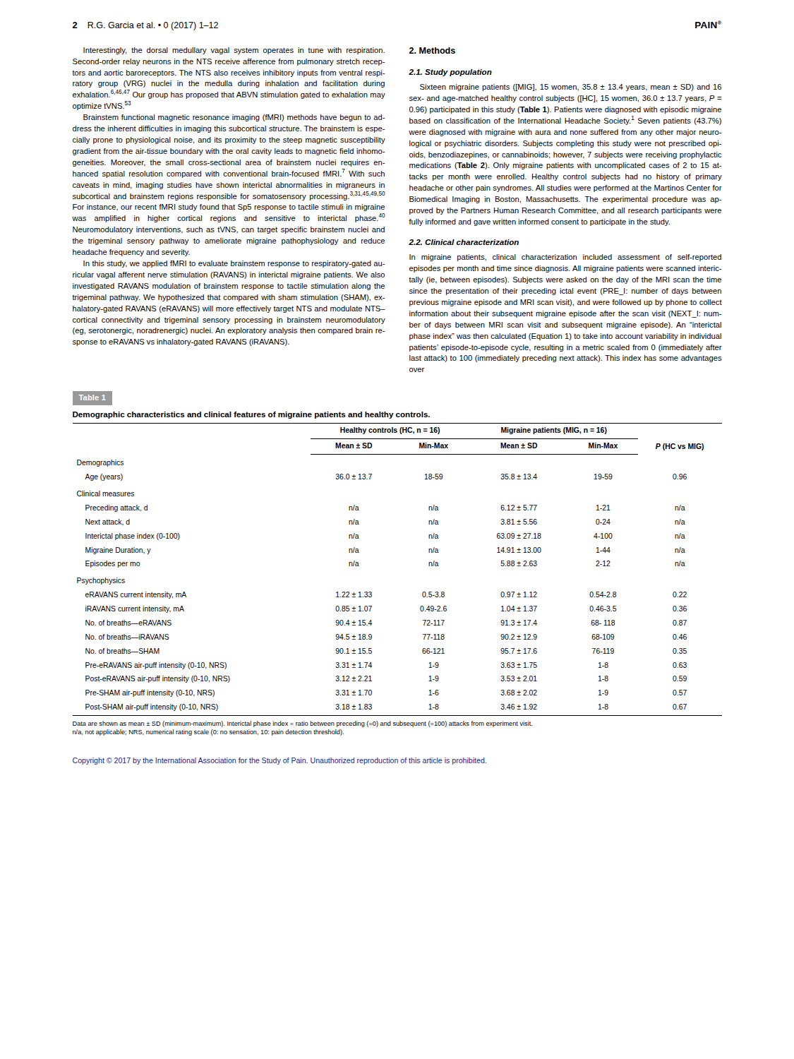2 R.G. Garcia et al. • 0 (2017) 1–12
PAIN®
Interestingly, the dorsal medullary vagal system operates in tune with respiration. Second-order relay neurons in the NTS receive afference from pulmonary stretch receptors and aortic baroreceptors. The NTS also receives inhibitory inputs from ventral respiratory group (VRG) nuclei in the medulla during inhalation and facilitation during exhalation.6,46,47 Our group has proposed that ABVN stimulation gated to exhalation may optimize tVNS.53
Brainstem functional magnetic resonance imaging (fMRI) methods have begun to address the inherent difficulties in imaging this subcortical structure. The brainstem is especially prone to physiological noise, and its proximity to the steep magnetic susceptibility gradient from the air-tissue boundary with the oral cavity leads to magnetic field inhomogeneities. Moreover, the small cross-sectional area of brainstem nuclei requires enhanced spatial resolution compared with conventional brain-focused fMRI.7 With such caveats in mind, imaging studies have shown interictal abnormalities in migraneurs in subcortical and brainstem regions responsible for somatosensory processing.3,31,45,49,50 For instance, our recent fMRI study found that Sp5 response to tactile stimuli in migraine was amplified in higher cortical regions and sensitive to interictal phase.40 Neuromodulatory interventions, such as tVNS, can target specific brainstem nuclei and the trigeminal sensory pathway to ameliorate migraine pathophysiology and reduce headache frequency and severity.
In this study, we applied fMRI to evaluate brainstem response to respiratory-gated auricular vagal afferent nerve stimulation (RAVANS) in interictal migraine patients. We also investigated RAVANS modulation of brainstem response to tactile stimulation along the trigeminal pathway. We hypothesized that compared with sham stimulation (SHAM), exhalatory-gated RAVANS (eRAVANS) will more effectively target NTS and modulate NTS–cortical connectivity and trigeminal sensory processing in brainstem neuromodulatory (eg, serotonergic, noradrenergic) nuclei. An exploratory analysis then compared brain response to eRAVANS vs inhalatory-gated RAVANS (iRAVANS).
2. Methods
2.1. Study population
Sixteen migraine patients ([MIG], 15 women, 35.8 ± 13.4 years, mean ± SD) and 16 sex- and age-matched healthy control subjects ([HC], 15 women, 36.0 ± 13.7 years, P = 0.96) participated in this study (Table 1). Patients were diagnosed with episodic migraine based on classification of the International Headache Society.1 Seven patients (43.7%) were diagnosed with migraine with aura and none suffered from any other major neurological or psychiatric disorders. Subjects completing this study were not prescribed opioids, benzodiazepines, or cannabinoids; however, 7 subjects were receiving prophylactic medications (Table 2). Only migraine patients with uncomplicated cases of 2 to 15 attacks per month were enrolled. Healthy control subjects had no history of primary headache or other pain syndromes. All studies were performed at the Martinos Center for Biomedical Imaging in Boston, Massachusetts. The experimental procedure was approved by the Partners Human Research Committee, and all research participants were fully informed and gave written informed consent to participate in the study.
2.2. Clinical characterization
In migraine patients, clinical characterization included assessment of self-reported episodes per month and time since diagnosis. All migraine patients were scanned interictally (ie, between episodes). Subjects were asked on the day of the MRI scan the time since the presentation of their preceding ictal event (PRE_I: number of days between previous migraine episode and MRI scan visit), and were followed up by phone to collect information about their subsequent migraine episode after the scan visit (NEXT_I: number of days between MRI scan visit and subsequent migraine episode). An “interictal phase index” was then calculated (Equation 1) to take into account variability in individual patients’ episode-to-episode cycle, resulting in a metric scaled from 0 (immediately after last attack) to 100 (immediately preceding next attack). This index has some advantages over
Table 1
Demographic characteristics and clinical features of migraine patients and healthy controls.
| | Healthy controls (HC, n = 16) | Migraine patients (MIG, n = 16) | P (HC vs MIG) |
| --- | --- | --- | --- |
| Mean ± SD | Min-Max | Mean ± SD | Min-Max |
| Demographics | | | | | |
| Age (years) | 36.0 ± 13.7 | 18-59 | 35.8 ± 13.4 | 19-59 | 0.96 |
| Clinical measures | | | | | |
| Preceding attack, d | n/a | n/a | 6.12 ± 5.77 | 1-21 | n/a |
| Next attack, d | n/a | n/a | 3.81 ± 5.56 | 0-24 | n/a |
| Interictal phase index (0-100) | n/a | n/a | 63.09 ± 27.18 | 4-100 | n/a |
| Migraine Duration, y | n/a | n/a | 14.91 ± 13.00 | 1-44 | n/a |
| Episodes per mo | n/a | n/a | 5.88 ± 2.63 | 2-12 | n/a |
| Psychophysics | | | | | |
| eRAVANS current intensity, mA | 1.22 ± 1.33 | 0.5-3.8 | 0.97 ± 1.12 | 0.54-2.8 | 0.22 |
| iRAVANS current intensity, mA | 0.85 ± 1.07 | 0.49-2.6 | 1.04 ± 1.37 | 0.46-3.5 | 0.36 |
| No. of breaths—eRAVANS | 90.4 ± 15.4 | 72-117 | 91.3 ± 17.4 | 68- 118 | 0.87 |
| No. of breaths—iRAVANS | 94.5 ± 18.9 | 77-118 | 90.2 ± 12.9 | 68-109 | 0.46 |
| No. of breaths—SHAM | 90.1 ± 15.5 | 66-121 | 95.7 ± 17.6 | 76-119 | 0.35 |
| Pre-eRAVANS air-puff intensity (0-10, NRS) | 3.31 ± 1.74 | 1-9 | 3.63 ± 1.75 | 1-8 | 0.63 |
| Post-eRAVANS air-puff intensity (0-10, NRS) | 3.12 ± 2.21 | 1-9 | 3.53 ± 2.01 | 1-8 | 0.59 |
| Pre-SHAM air-puff intensity (0-10, NRS) | 3.31 ± 1.70 | 1-6 | 3.68 ± 2.02 | 1-9 | 0.57 |
| Post-SHAM air-puff intensity (0-10, NRS) | 3.18 ± 1.83 | 1-8 | 3.46 ± 1.92 | 1-8 | 0.67 |
Data are shown as mean ± SD (minimum-maximum). Interictal phase index = ratio between preceding (=0) and subsequent (=100) attacks from experiment visit.
n/a, not applicable; NRS, numerical rating scale (0: no sensation, 10: pain detection threshold).
Copyright © 2017 by the International Association for the Study of Pain. Unauthorized reproduction of this article is prohibited.